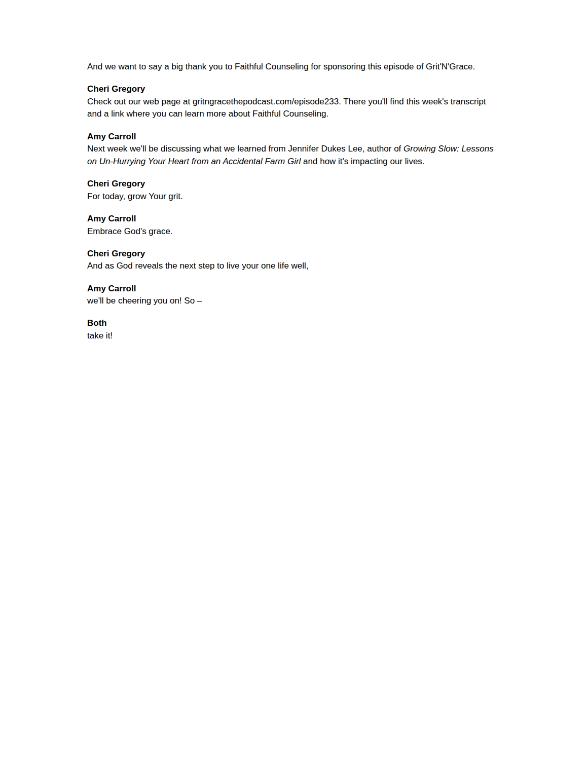And we want to say a big thank you to Faithful Counseling for sponsoring this episode of Grit'N'Grace.
Cheri Gregory
Check out our web page at gritngracethepodcast.com/episode233. There you'll find this week's transcript and a link where you can learn more about Faithful Counseling.
Amy Carroll
Next week we'll be discussing what we learned from Jennifer Dukes Lee, author of Growing Slow: Lessons on Un-Hurrying Your Heart from an Accidental Farm Girl and how it's impacting our lives.
Cheri Gregory
For today, grow Your grit.
Amy Carroll
Embrace God's grace.
Cheri Gregory
And as God reveals the next step to live your one life well,
Amy Carroll
we'll be cheering you on! So –
Both
take it!